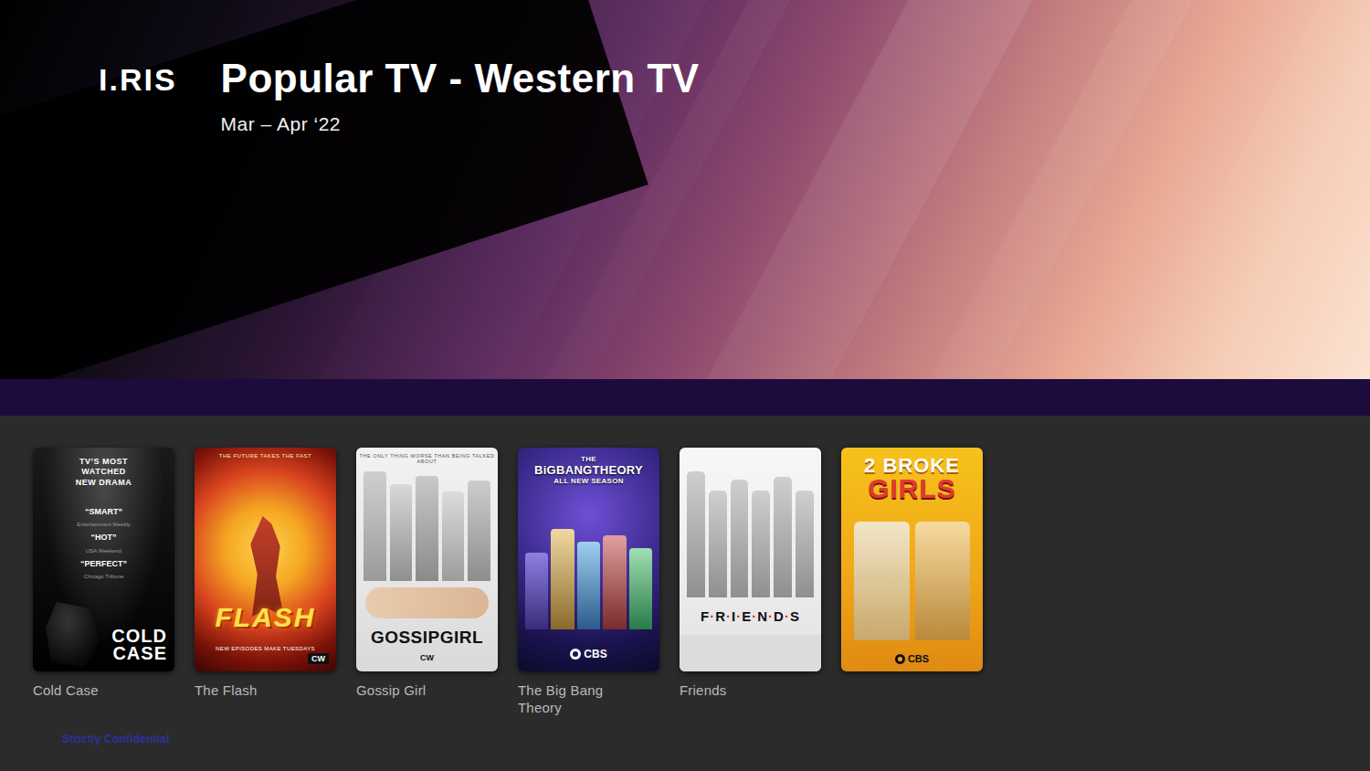I. RIS
Popular TV - Western TV
Mar – Apr ‘22
TV’S MOST
WATCHED
NEW DRAMA
“SMART”Entertainment Weekly “HOT”USA Weekend “PERFECT”Chicago Tribune
COLD
CASE
Cold Case
THE FUTURE TAKES THE FAST
FLASH
NEW EPISODES MAKE TUESDAYS
CW
The Flash
THE ONLY THING WORSE THAN BEING TALKED ABOUT
GOSSIPGIRL
CW
Gossip Girl
THEBiGBANGTHEORYALL NEW SEASON
CBS
The Big Bang
Theory
F·R·I·E·N·D·S
Friends
2 BROKE
GIRLS
CBS
Strictly Confidential